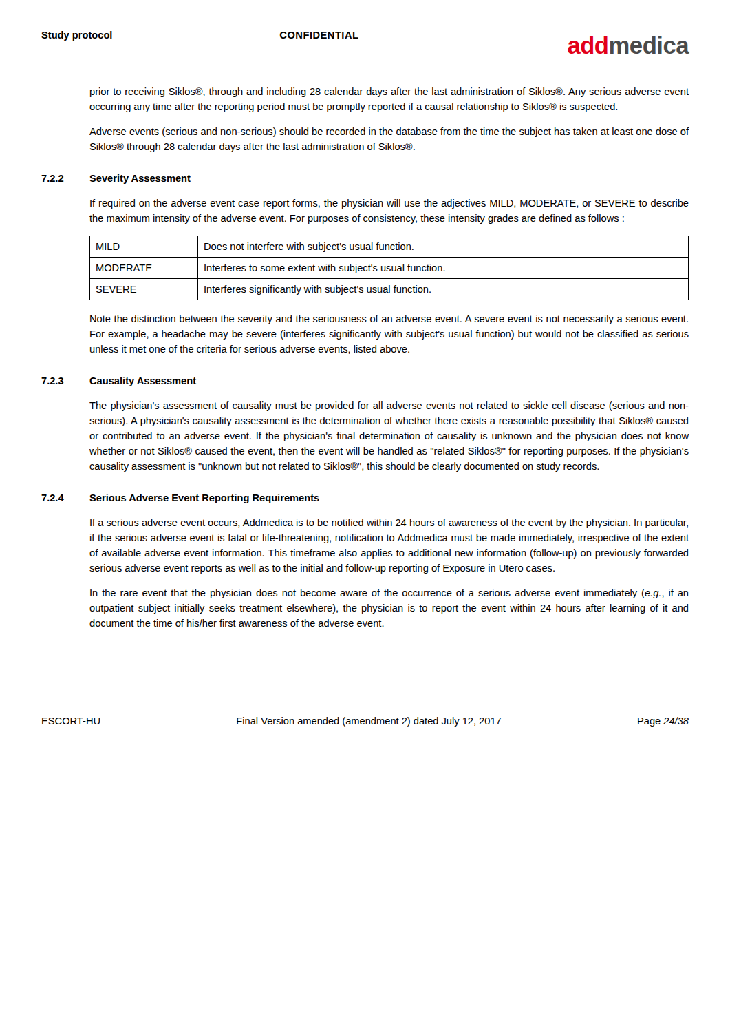Study protocol
CONFIDENTIAL
add medica
prior to receiving Siklos®, through and including 28 calendar days after the last administration of Siklos®. Any serious adverse event occurring any time after the reporting period must be promptly reported if a causal relationship to Siklos® is suspected.
Adverse events (serious and non-serious) should be recorded in the database from the time the subject has taken at least one dose of Siklos® through 28 calendar days after the last administration of Siklos®.
7.2.2 Severity Assessment
If required on the adverse event case report forms, the physician will use the adjectives MILD, MODERATE, or SEVERE to describe the maximum intensity of the adverse event. For purposes of consistency, these intensity grades are defined as follows :
| MILD | Does not interfere with subject's usual function. |
| MODERATE | Interferes to some extent with subject's usual function. |
| SEVERE | Interferes significantly with subject's usual function. |
Note the distinction between the severity and the seriousness of an adverse event. A severe event is not necessarily a serious event. For example, a headache may be severe (interferes significantly with subject's usual function) but would not be classified as serious unless it met one of the criteria for serious adverse events, listed above.
7.2.3 Causality Assessment
The physician's assessment of causality must be provided for all adverse events not related to sickle cell disease (serious and non-serious). A physician's causality assessment is the determination of whether there exists a reasonable possibility that Siklos® caused or contributed to an adverse event. If the physician's final determination of causality is unknown and the physician does not know whether or not Siklos® caused the event, then the event will be handled as "related Siklos®" for reporting purposes. If the physician's causality assessment is "unknown but not related to Siklos®", this should be clearly documented on study records.
7.2.4 Serious Adverse Event Reporting Requirements
If a serious adverse event occurs, Addmedica is to be notified within 24 hours of awareness of the event by the physician. In particular, if the serious adverse event is fatal or life-threatening, notification to Addmedica must be made immediately, irrespective of the extent of available adverse event information. This timeframe also applies to additional new information (follow-up) on previously forwarded serious adverse event reports as well as to the initial and follow-up reporting of Exposure in Utero cases.
In the rare event that the physician does not become aware of the occurrence of a serious adverse event immediately (e.g., if an outpatient subject initially seeks treatment elsewhere), the physician is to report the event within 24 hours after learning of it and document the time of his/her first awareness of the adverse event.
ESCORT-HU
Final Version amended (amendment 2) dated July 12, 2017
Page 24/38